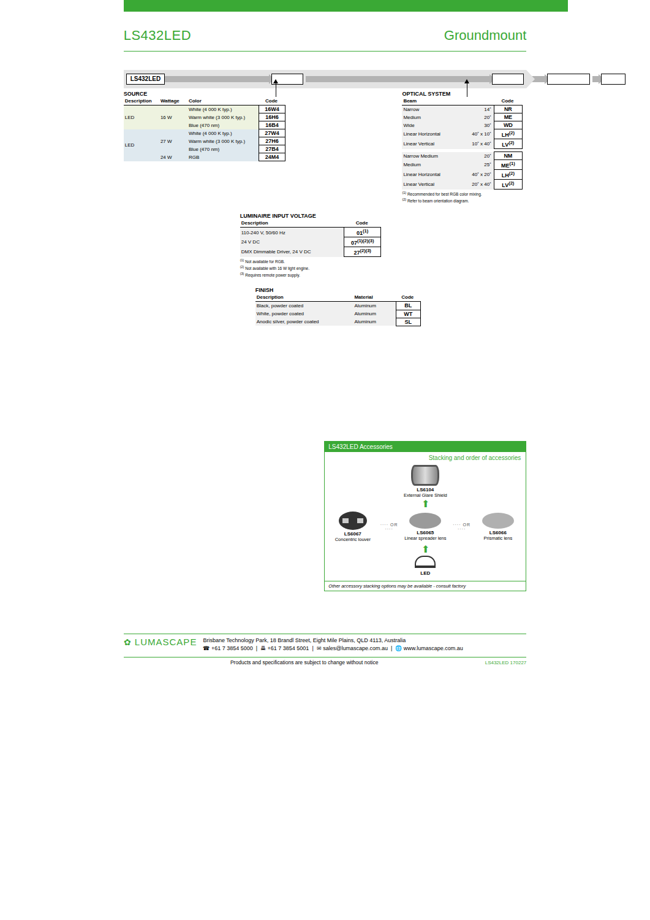LS432LED
Groundmount
LS432LED
SOURCE
| Description | Wattage | Color | Code |
| --- | --- | --- | --- |
| LED | 16 W | White (4 000 K typ.) | 16W4 |
| Warm white (3 000 K typ.) | 16H6 |
| Blue (470 nm) | 16B4 |
| LED | 27 W | White (4 000 K typ.) | 27W4 |
| Warm white (3 000 K typ.) | 27H6 |
| Blue (470 nm) | 27B4 |
| 24 W | RGB | 24M4 |
OPTICAL SYSTEM
| Beam | Code |
| --- | --- |
| Narrow 14˚ | NR |
| Medium 20˚ | ME |
| Wide 30˚ | WD |
| Linear Horizontal 40˚ x 10˚ | LH (2) |
| Linear Vertical 10˚ x 40˚ | LV (2) |
| Narrow Medium 20˚ | NM |
| Medium 25˚ | ME (1) |
| Linear Horizontal 40˚ x 20˚ | LH (2) |
| Linear Vertical 20˚ x 40˚ | LV (2) |
(1) Recommended for best RGB color mixing.
(2) Refer to beam orientation diagram.
LUMINAIRE INPUT VOLTAGE
| Description | Code |
| --- | --- |
| 110-240 V, 50/60 Hz | 01 (1) |
| 24 V DC | 07 (1)(2)(3) |
| DMX Dimmable Driver, 24 V DC | 27 (2)(3) |
(1) Not available for RGB.
(2) Not available with 16 W light engine.
(3) Requires remote power supply.
FINISH
| Description | Material | Code |
| --- | --- | --- |
| Black, powder coated | Aluminum | BL |
| White, powder coated | Aluminum | WT |
| Anodic silver, powder coated | Aluminum | SL |
LS432LED Accessories
Stacking and order of accessories
LS6104
External Glare Shield
⬆
LS6067
Concentric louver
···· OR ····
LS6065
Linear spreader lens
···· OR ····
LS6066
Prismatic lens
⬆
LED
Other accessory stacking options may be available - consult factory
✿ LUMASCAPE
Brisbane Technology Park, 18 Brandl Street, Eight Mile Plains, QLD 4113, Australia
☎ +61 7 3854 5000 | 🖶 +61 7 3854 5001 | ✉ sales@lumascape.com.au | 🌐 www.lumascape.com.au
Products and specifications are subject to change without notice
LS432LED 170227